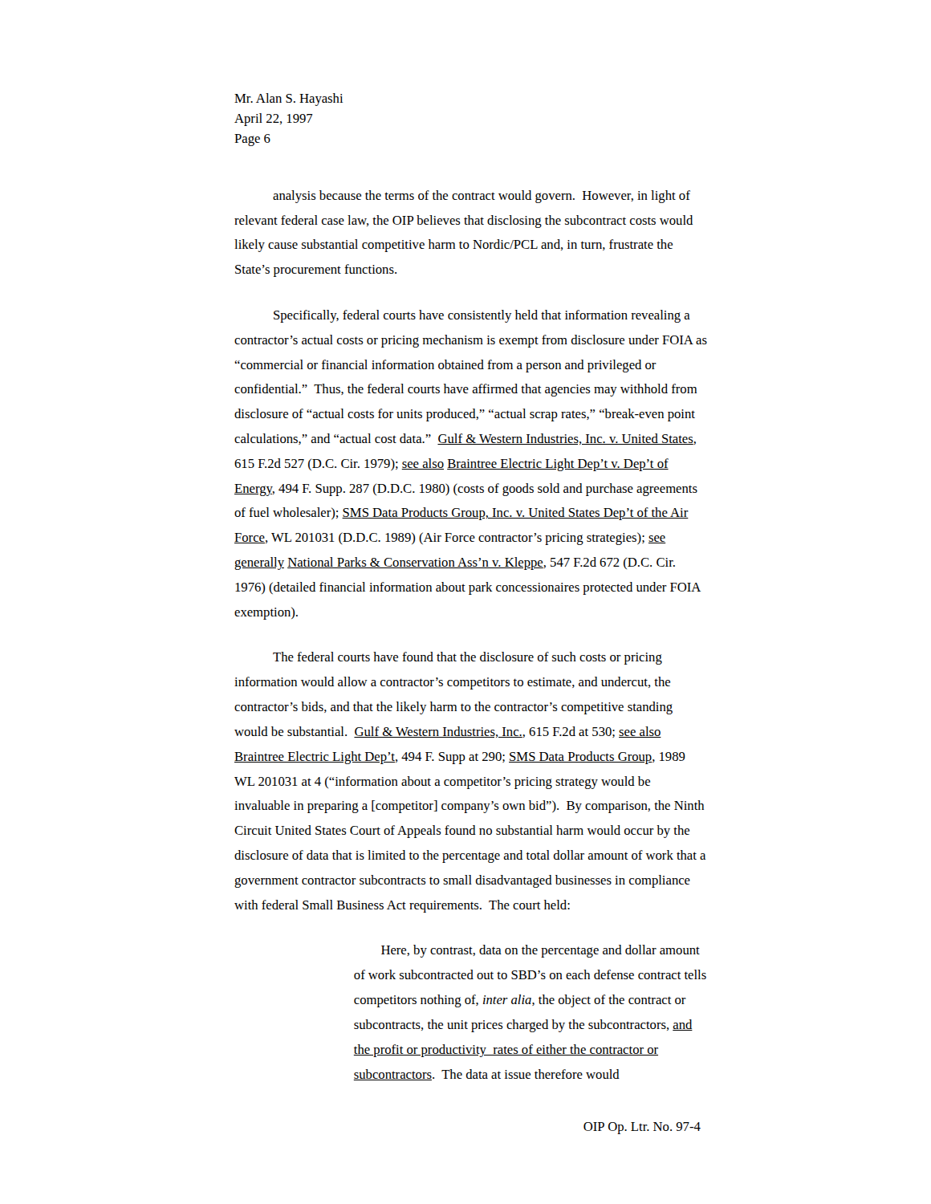Mr. Alan S. Hayashi
April 22, 1997
Page 6
analysis because the terms of the contract would govern. However, in light of relevant federal case law, the OIP believes that disclosing the subcontract costs would likely cause substantial competitive harm to Nordic/PCL and, in turn, frustrate the State’s procurement functions.
Specifically, federal courts have consistently held that information revealing a contractor’s actual costs or pricing mechanism is exempt from disclosure under FOIA as “commercial or financial information obtained from a person and privileged or confidential.” Thus, the federal courts have affirmed that agencies may withhold from disclosure of “actual costs for units produced,” “actual scrap rates,” “break-even point calculations,” and “actual cost data.” Gulf & Western Industries, Inc. v. United States, 615 F.2d 527 (D.C. Cir. 1979); see also Braintree Electric Light Dep’t v. Dep’t of Energy, 494 F. Supp. 287 (D.D.C. 1980) (costs of goods sold and purchase agreements of fuel wholesaler); SMS Data Products Group, Inc. v. United States Dep’t of the Air Force, WL 201031 (D.D.C. 1989) (Air Force contractor’s pricing strategies); see generally National Parks & Conservation Ass’n v. Kleppe, 547 F.2d 672 (D.C. Cir. 1976) (detailed financial information about park concessionaires protected under FOIA exemption).
The federal courts have found that the disclosure of such costs or pricing information would allow a contractor’s competitors to estimate, and undercut, the contractor’s bids, and that the likely harm to the contractor’s competitive standing would be substantial. Gulf & Western Industries, Inc., 615 F.2d at 530; see also Braintree Electric Light Dep’t, 494 F. Supp at 290; SMS Data Products Group, 1989 WL 201031 at 4 (“information about a competitor’s pricing strategy would be invaluable in preparing a [competitor] company’s own bid”). By comparison, the Ninth Circuit United States Court of Appeals found no substantial harm would occur by the disclosure of data that is limited to the percentage and total dollar amount of work that a government contractor subcontracts to small disadvantaged businesses in compliance with federal Small Business Act requirements. The court held:
Here, by contrast, data on the percentage and dollar amount of work subcontracted out to SBD’s on each defense contract tells competitors nothing of, inter alia, the object of the contract or subcontracts, the unit prices charged by the subcontractors, and the profit or productivity rates of either the contractor or subcontractors. The data at issue therefore would
OIP Op. Ltr. No. 97-4